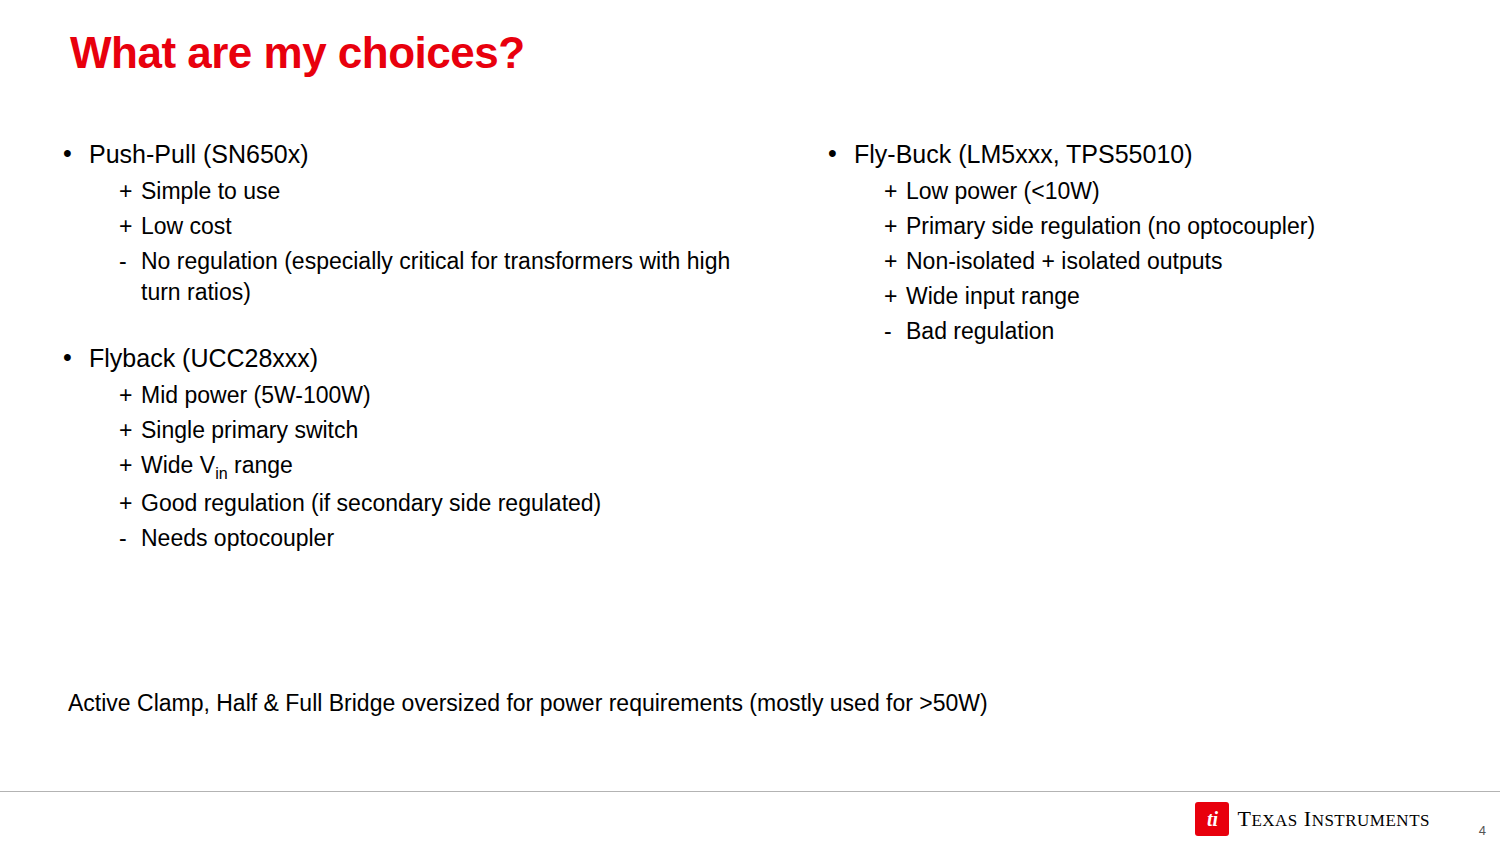What are my choices?
Push-Pull (SN650x)
Simple to use
Low cost
No regulation (especially critical for transformers with high turn ratios)
Flyback (UCC28xxx)
Mid power (5W-100W)
Single primary switch
Wide Vin range
Good regulation (if secondary side regulated)
Needs optocoupler
Fly-Buck (LM5xxx, TPS55010)
Low power (<10W)
Primary side regulation (no optocoupler)
Non-isolated + isolated outputs
Wide input range
Bad regulation
Active Clamp, Half & Full Bridge oversized for power requirements (mostly used for >50W)
TEXAS INSTRUMENTS
4